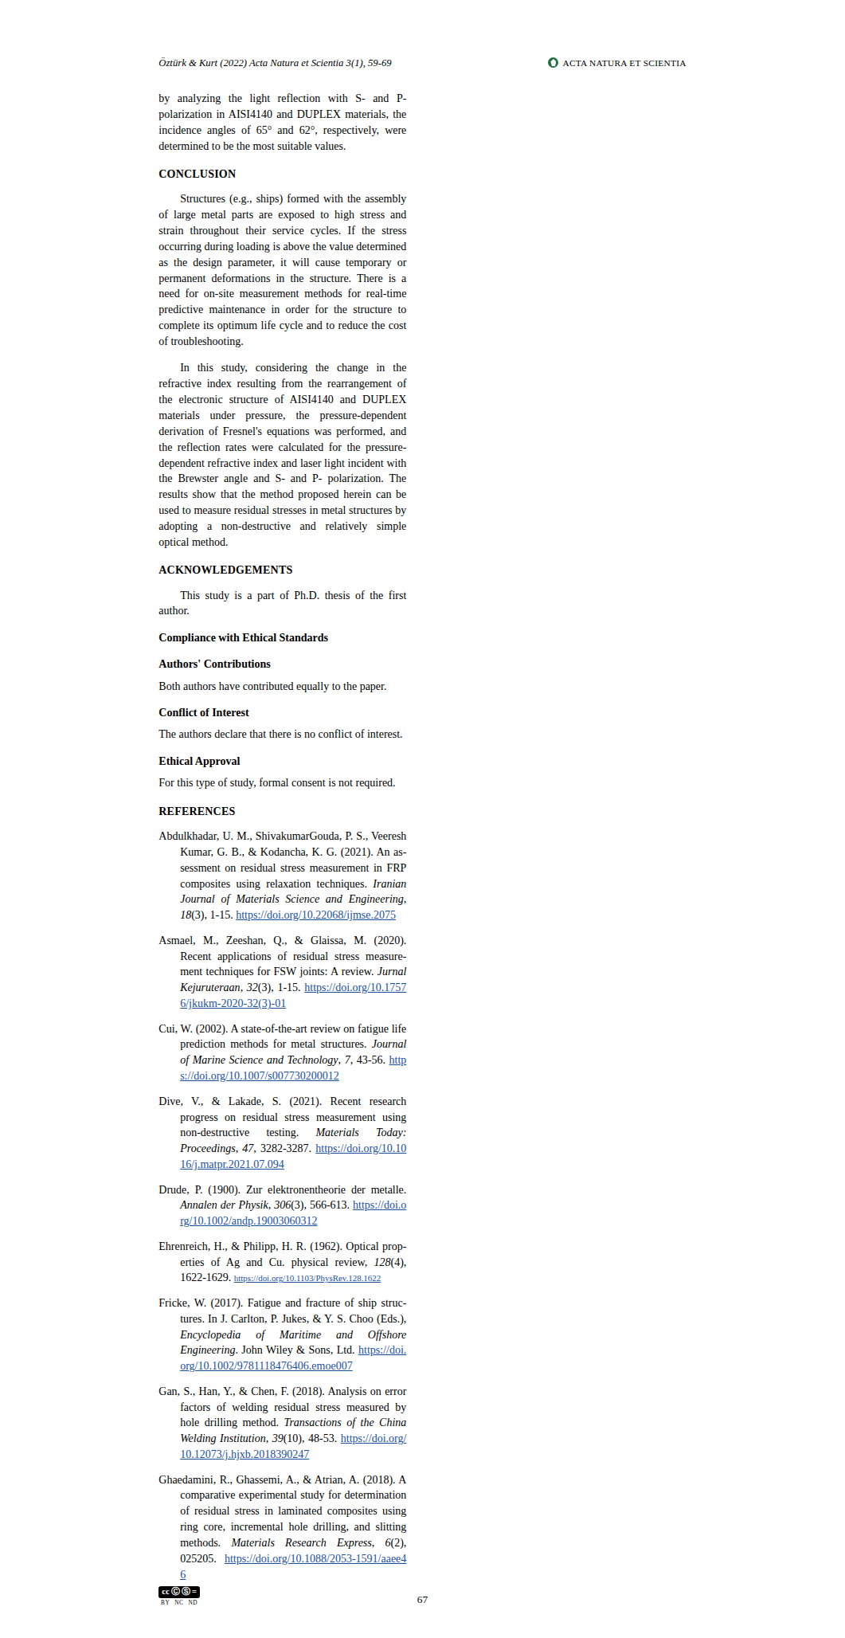Öztürk & Kurt (2022) Acta Natura et Scientia 3(1), 59-69
ACTA NATURA ET SCIENTIA
by analyzing the light reflection with S- and P-polarization in AISI4140 and DUPLEX materials, the incidence angles of 65° and 62°, respectively, were determined to be the most suitable values.
Conclusion
Structures (e.g., ships) formed with the assembly of large metal parts are exposed to high stress and strain throughout their service cycles. If the stress occurring during loading is above the value determined as the design parameter, it will cause temporary or permanent deformations in the structure. There is a need for on-site measurement methods for real-time predictive maintenance in order for the structure to complete its optimum life cycle and to reduce the cost of troubleshooting.
In this study, considering the change in the refractive index resulting from the rearrangement of the electronic structure of AISI4140 and DUPLEX materials under pressure, the pressure-dependent derivation of Fresnel's equations was performed, and the reflection rates were calculated for the pressure-dependent refractive index and laser light incident with the Brewster angle and S- and P- polarization. The results show that the method proposed herein can be used to measure residual stresses in metal structures by adopting a non-destructive and relatively simple optical method.
Acknowledgements
This study is a part of Ph.D. thesis of the first author.
Compliance with Ethical Standards
Authors' Contributions
Both authors have contributed equally to the paper.
Conflict of Interest
The authors declare that there is no conflict of interest.
Ethical Approval
For this type of study, formal consent is not required.
References
Abdulkhadar, U. M., ShivakumarGouda, P. S., Veeresh Kumar, G. B., & Kodancha, K. G. (2021). An assessment on residual stress measurement in FRP composites using relaxation techniques. Iranian Journal of Materials Science and Engineering, 18(3), 1-15. https://doi.org/10.22068/ijmse.2075
Asmael, M., Zeeshan, Q., & Glaissa, M. (2020). Recent applications of residual stress measurement techniques for FSW joints: A review. Jurnal Kejuruteraan, 32(3), 1-15. https://doi.org/10.17576/jkukm-2020-32(3)-01
Cui, W. (2002). A state-of-the-art review on fatigue life prediction methods for metal structures. Journal of Marine Science and Technology, 7, 43-56. https://doi.org/10.1007/s007730200012
Dive, V., & Lakade, S. (2021). Recent research progress on residual stress measurement using non-destructive testing. Materials Today: Proceedings, 47, 3282-3287. https://doi.org/10.1016/j.matpr.2021.07.094
Drude, P. (1900). Zur elektronentheorie der metalle. Annalen der Physik, 306(3), 566-613. https://doi.org/10.1002/andp.19003060312
Ehrenreich, H., & Philipp, H. R. (1962). Optical properties of Ag and Cu. physical review, 128(4), 1622-1629. https://doi.org/10.1103/PhysRev.128.1622
Fricke, W. (2017). Fatigue and fracture of ship structures. In J. Carlton, P. Jukes, & Y. S. Choo (Eds.), Encyclopedia of Maritime and Offshore Engineering. John Wiley & Sons, Ltd. https://doi.org/10.1002/9781118476406.emoe007
Gan, S., Han, Y., & Chen, F. (2018). Analysis on error factors of welding residual stress measured by hole drilling method. Transactions of the China Welding Institution, 39(10), 48-53. https://doi.org/10.12073/j.hjxb.2018390247
Ghaedamini, R., Ghassemi, A., & Atrian, A. (2018). A comparative experimental study for determination of residual stress in laminated composites using ring core, incremental hole drilling, and slitting methods. Materials Research Express, 6(2), 025205. https://doi.org/10.1088/2053-1591/aaee46
cc Ⓒ Ⓢ =
BY NC ND
67